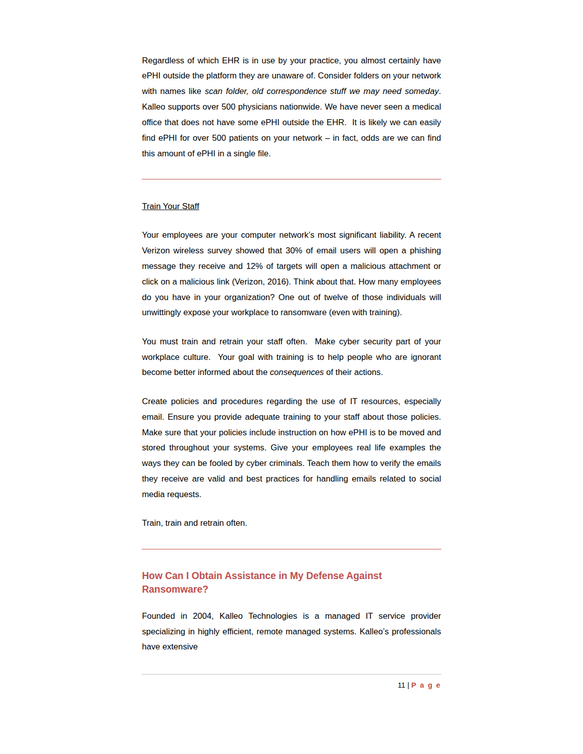Regardless of which EHR is in use by your practice, you almost certainly have ePHI outside the platform they are unaware of. Consider folders on your network with names like scan folder, old correspondence stuff we may need someday. Kalleo supports over 500 physicians nationwide. We have never seen a medical office that does not have some ePHI outside the EHR. It is likely we can easily find ePHI for over 500 patients on your network – in fact, odds are we can find this amount of ePHI in a single file.
Train Your Staff
Your employees are your computer network’s most significant liability. A recent Verizon wireless survey showed that 30% of email users will open a phishing message they receive and 12% of targets will open a malicious attachment or click on a malicious link (Verizon, 2016). Think about that. How many employees do you have in your organization? One out of twelve of those individuals will unwittingly expose your workplace to ransomware (even with training).
You must train and retrain your staff often. Make cyber security part of your workplace culture. Your goal with training is to help people who are ignorant become better informed about the consequences of their actions.
Create policies and procedures regarding the use of IT resources, especially email. Ensure you provide adequate training to your staff about those policies. Make sure that your policies include instruction on how ePHI is to be moved and stored throughout your systems. Give your employees real life examples the ways they can be fooled by cyber criminals. Teach them how to verify the emails they receive are valid and best practices for handling emails related to social media requests.
Train, train and retrain often.
How Can I Obtain Assistance in My Defense Against Ransomware?
Founded in 2004, Kalleo Technologies is a managed IT service provider specializing in highly efficient, remote managed systems. Kalleo’s professionals have extensive
11 | P a g e